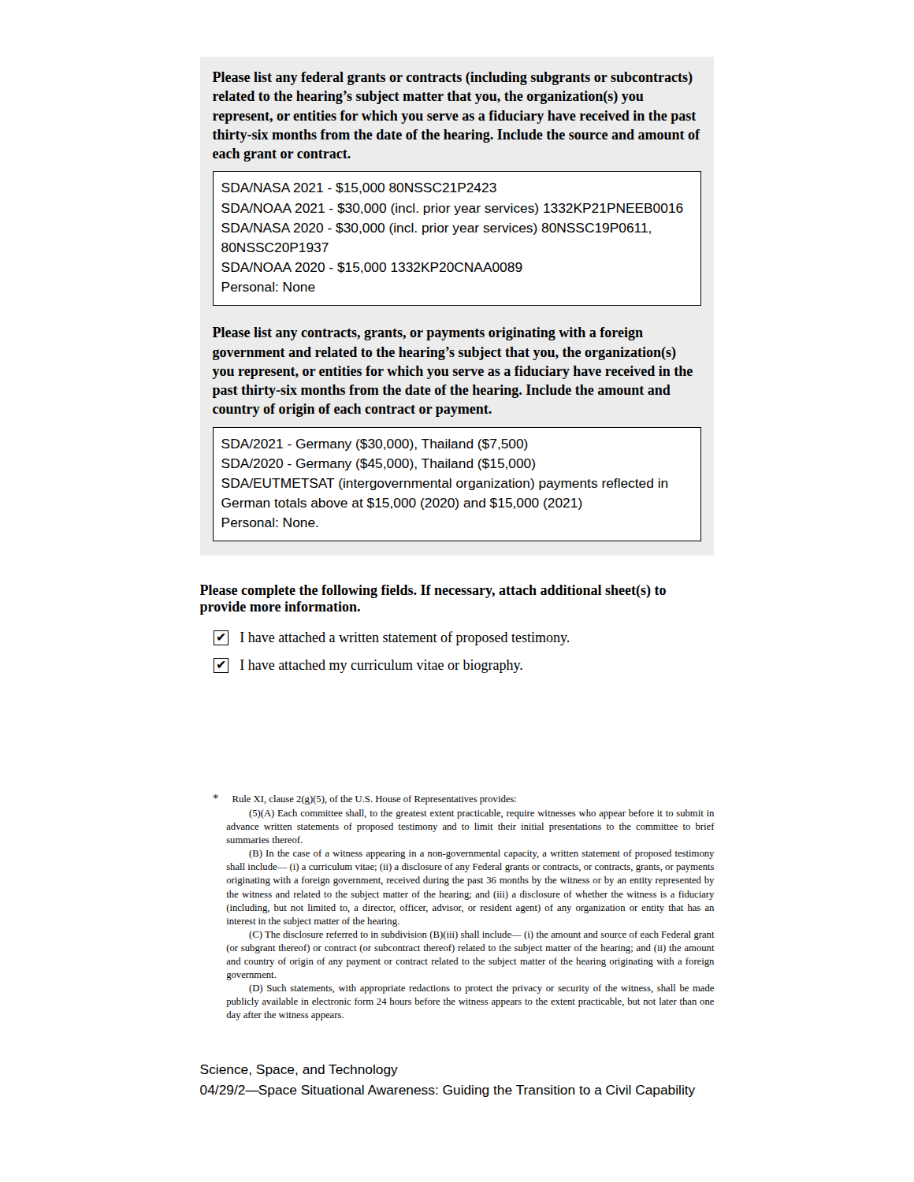Please list any federal grants or contracts (including subgrants or subcontracts) related to the hearing’s subject matter that you, the organization(s) you represent, or entities for which you serve as a fiduciary have received in the past thirty-six months from the date of the hearing. Include the source and amount of each grant or contract.
SDA/NASA 2021 - $15,000 80NSSC21P2423
SDA/NOAA 2021 - $30,000 (incl. prior year services) 1332KP21PNEEB0016
SDA/NASA 2020 - $30,000 (incl. prior year services) 80NSSC19P0611, 80NSSC20P1937
SDA/NOAA 2020 - $15,000 1332KP20CNAA0089
Personal: None
Please list any contracts, grants, or payments originating with a foreign government and related to the hearing’s subject that you, the organization(s) you represent, or entities for which you serve as a fiduciary have received in the past thirty-six months from the date of the hearing. Include the amount and country of origin of each contract or payment.
SDA/2021 - Germany ($30,000), Thailand ($7,500)
SDA/2020 - Germany ($45,000), Thailand ($15,000)
SDA/EUTMETSAT (intergovernmental organization) payments reflected in German totals above at $15,000 (2020) and $15,000 (2021)
Personal: None.
Please complete the following fields. If necessary, attach additional sheet(s) to provide more information.
✔ I have attached a written statement of proposed testimony.
✔ I have attached my curriculum vitae or biography.
*Rule XI, clause 2(g)(5), of the U.S. House of Representatives provides:
(5)(A) Each committee shall, to the greatest extent practicable, require witnesses who appear before it to submit in advance written statements of proposed testimony and to limit their initial presentations to the committee to brief summaries thereof.
(B) In the case of a witness appearing in a non-governmental capacity, a written statement of proposed testimony shall include— (i) a curriculum vitae; (ii) a disclosure of any Federal grants or contracts, or contracts, grants, or payments originating with a foreign government, received during the past 36 months by the witness or by an entity represented by the witness and related to the subject matter of the hearing; and (iii) a disclosure of whether the witness is a fiduciary (including, but not limited to, a director, officer, advisor, or resident agent) of any organization or entity that has an interest in the subject matter of the hearing.
(C) The disclosure referred to in subdivision (B)(iii) shall include— (i) the amount and source of each Federal grant (or subgrant thereof) or contract (or subcontract thereof) related to the subject matter of the hearing; and (ii) the amount and country of origin of any payment or contract related to the subject matter of the hearing originating with a foreign government.
(D) Such statements, with appropriate redactions to protect the privacy or security of the witness, shall be made publicly available in electronic form 24 hours before the witness appears to the extent practicable, but not later than one day after the witness appears.
Science, Space, and Technology
04/29/2—Space Situational Awareness: Guiding the Transition to a Civil Capability